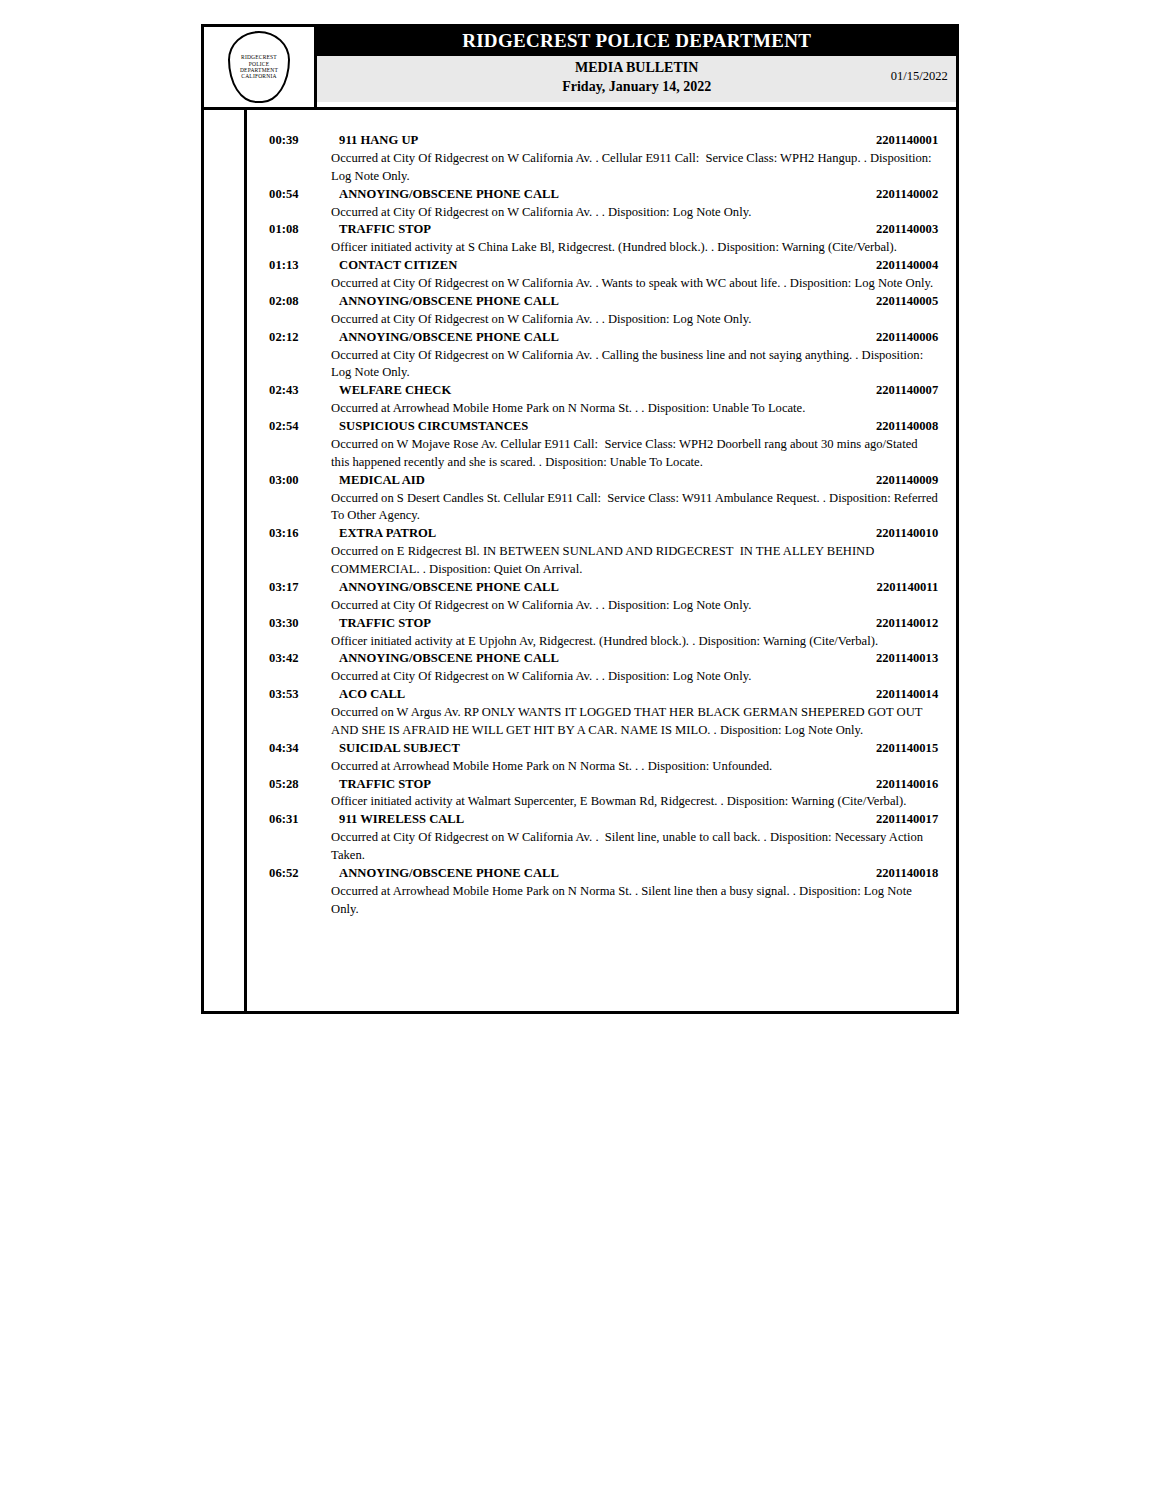RIDGECREST
POLICE
DEPARTMENT
CALIFORNIA
RIDGECREST POLICE DEPARTMENT
MEDIA BULLETIN
Friday, January 14, 2022
00:39911 HANG UP 2201140001
Occurred at City Of Ridgecrest on W California Av. . Cellular E911 Call: Service Class: WPH2 Hangup. . Disposition: Log Note Only.
00:54 ANNOYING/OBSCENE PHONE CALL 2201140002
Occurred at City Of Ridgecrest on W California Av. . . Disposition: Log Note Only.
01:08 TRAFFIC STOP 2201140003
Officer initiated activity at S China Lake Bl, Ridgecrest. (Hundred block.). . Disposition: Warning (Cite/Verbal).
01:13 CONTACT CITIZEN 2201140004
Occurred at City Of Ridgecrest on W California Av. . Wants to speak with WC about life. . Disposition: Log Note Only.
02:08 ANNOYING/OBSCENE PHONE CALL 2201140005
Occurred at City Of Ridgecrest on W California Av. . . Disposition: Log Note Only.
02:12 ANNOYING/OBSCENE PHONE CALL 2201140006
Occurred at City Of Ridgecrest on W California Av. . Calling the business line and not saying anything. . Disposition: Log Note Only.
02:43 WELFARE CHECK 2201140007
Occurred at Arrowhead Mobile Home Park on N Norma St. . . Disposition: Unable To Locate.
02:54 SUSPICIOUS CIRCUMSTANCES 2201140008
Occurred on W Mojave Rose Av. Cellular E911 Call: Service Class: WPH2 Doorbell rang about 30 mins ago/Stated this happened recently and she is scared. . Disposition: Unable To Locate.
03:00 MEDICAL AID 2201140009
Occurred on S Desert Candles St. Cellular E911 Call: Service Class: W911 Ambulance Request. . Disposition: Referred To Other Agency.
03:16 EXTRA PATROL 2201140010
Occurred on E Ridgecrest Bl. IN BETWEEN SUNLAND AND RIDGECREST IN THE ALLEY BEHIND COMMERCIAL. . Disposition: Quiet On Arrival.
03:17 ANNOYING/OBSCENE PHONE CALL 2201140011
Occurred at City Of Ridgecrest on W California Av. . . Disposition: Log Note Only.
03:30 TRAFFIC STOP 2201140012
Officer initiated activity at E Upjohn Av, Ridgecrest. (Hundred block.). . Disposition: Warning (Cite/Verbal).
03:42 ANNOYING/OBSCENE PHONE CALL 2201140013
Occurred at City Of Ridgecrest on W California Av. . . Disposition: Log Note Only.
03:53 ACO CALL 2201140014
Occurred on W Argus Av. RP ONLY WANTS IT LOGGED THAT HER BLACK GERMAN SHEPERED GOT OUT AND SHE IS AFRAID HE WILL GET HIT BY A CAR. NAME IS MILO. . Disposition: Log Note Only.
04:34 SUICIDAL SUBJECT 2201140015
Occurred at Arrowhead Mobile Home Park on N Norma St. . . Disposition: Unfounded.
05:28 TRAFFIC STOP 2201140016
Officer initiated activity at Walmart Supercenter, E Bowman Rd, Ridgecrest. . Disposition: Warning (Cite/Verbal).
06:31911 WIRELESS CALL 2201140017
Occurred at City Of Ridgecrest on W California Av. . Silent line, unable to call back. . Disposition: Necessary Action Taken.
06:52 ANNOYING/OBSCENE PHONE CALL 2201140018
Occurred at Arrowhead Mobile Home Park on N Norma St. . Silent line then a busy signal. . Disposition: Log Note Only.
Page 1
01/15/2022